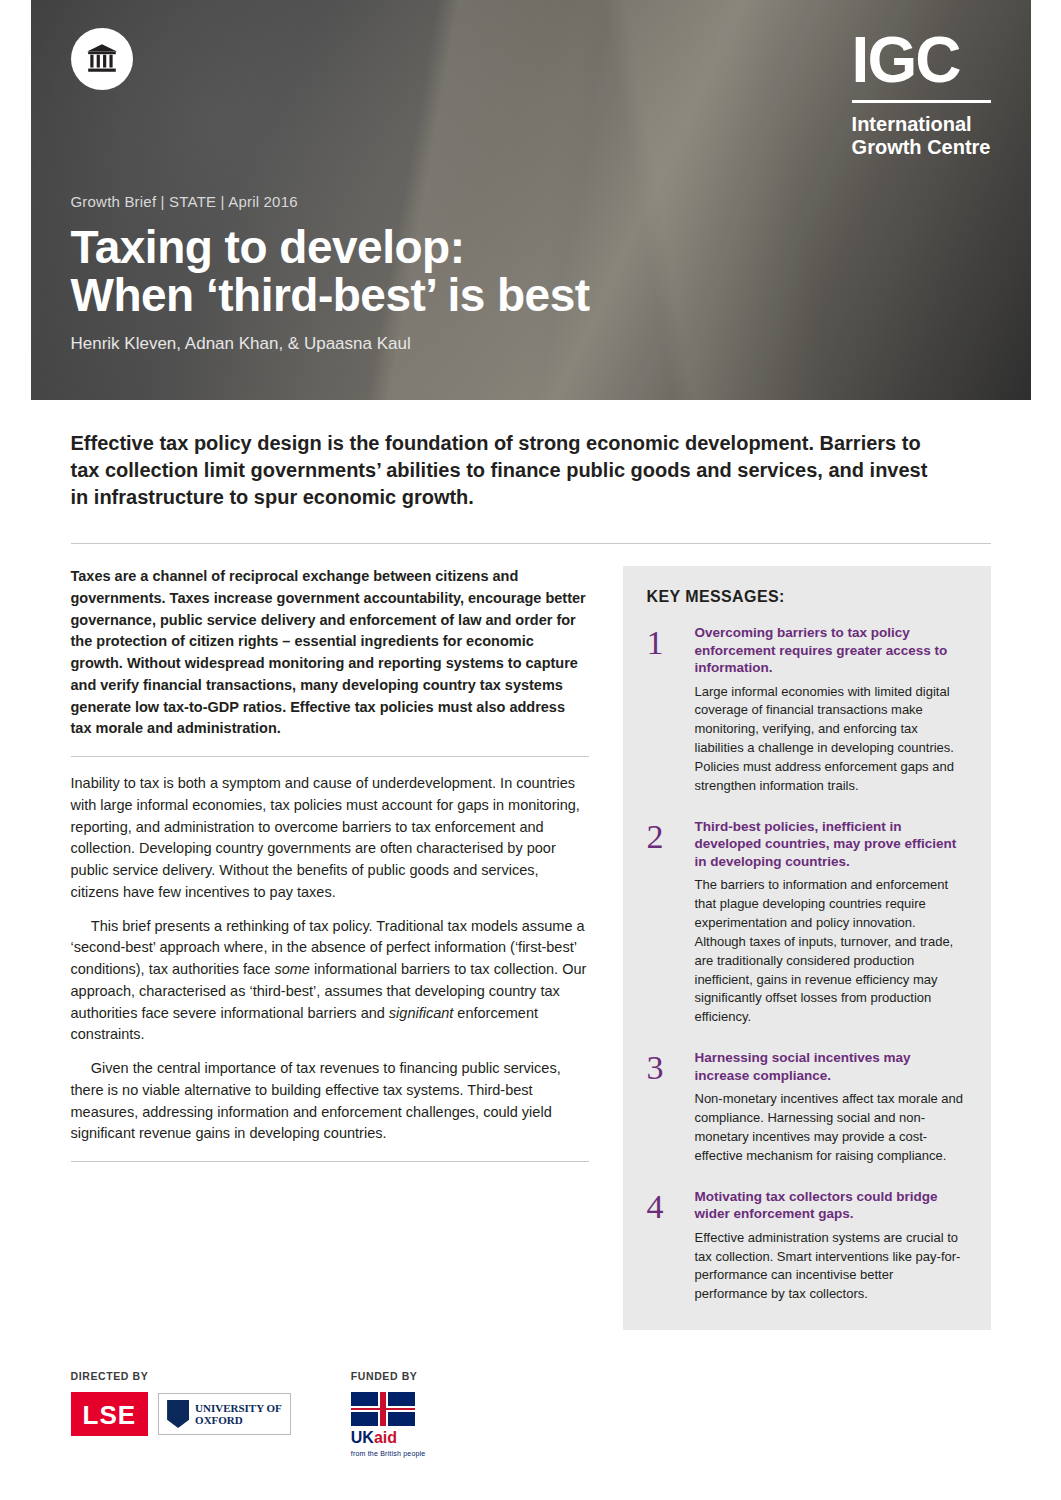IGC
International
Growth Centre
Growth Brief | STATE | April 2016
Taxing to develop:
When ‘third-best’ is best
Henrik Kleven, Adnan Khan, & Upaasna Kaul
Effective tax policy design is the foundation of strong economic development. Barriers to tax collection limit governments’ abilities to finance public goods and services, and invest in infrastructure to spur economic growth.
Taxes are a channel of reciprocal exchange between citizens and governments. Taxes increase government accountability, encourage better governance, public service delivery and enforcement of law and order for the protection of citizen rights – essential ingredients for economic growth. Without widespread monitoring and reporting systems to capture and verify financial transactions, many developing country tax systems generate low tax-to-GDP ratios. Effective tax policies must also address tax morale and administration.
Inability to tax is both a symptom and cause of underdevelopment. In countries with large informal economies, tax policies must account for gaps in monitoring, reporting, and administration to overcome barriers to tax enforcement and collection. Developing country governments are often characterised by poor public service delivery. Without the benefits of public goods and services, citizens have few incentives to pay taxes.
This brief presents a rethinking of tax policy. Traditional tax models assume a ‘second-best’ approach where, in the absence of perfect information (‘first-best’ conditions), tax authorities face some informational barriers to tax collection. Our approach, characterised as ‘third-best’, assumes that developing country tax authorities face severe informational barriers and significant enforcement constraints.
Given the central importance of tax revenues to financing public services, there is no viable alternative to building effective tax systems. Third-best measures, addressing information and enforcement challenges, could yield significant revenue gains in developing countries.
KEY MESSAGES:
1
Overcoming barriers to tax policy enforcement requires greater access to information.
Large informal economies with limited digital coverage of financial transactions make monitoring, verifying, and enforcing tax liabilities a challenge in developing countries. Policies must address enforcement gaps and strengthen information trails.
2
Third-best policies, inefficient in developed countries, may prove efficient in developing countries.
The barriers to information and enforcement that plague developing countries require experimentation and policy innovation. Although taxes of inputs, turnover, and trade, are traditionally considered production inefficient, gains in revenue efficiency may significantly offset losses from production efficiency.
3
Harnessing social incentives may increase compliance.
Non-monetary incentives affect tax morale and compliance. Harnessing social and non-monetary incentives may provide a cost-effective mechanism for raising compliance.
4
Motivating tax collectors could bridge wider enforcement gaps.
Effective administration systems are crucial to tax collection. Smart interventions like pay-for-performance can incentivise better performance by tax collectors.
DIRECTED BY
LSE
UNIVERSITY OF
OXFORD
FUNDED BY
UKaid
from the British people